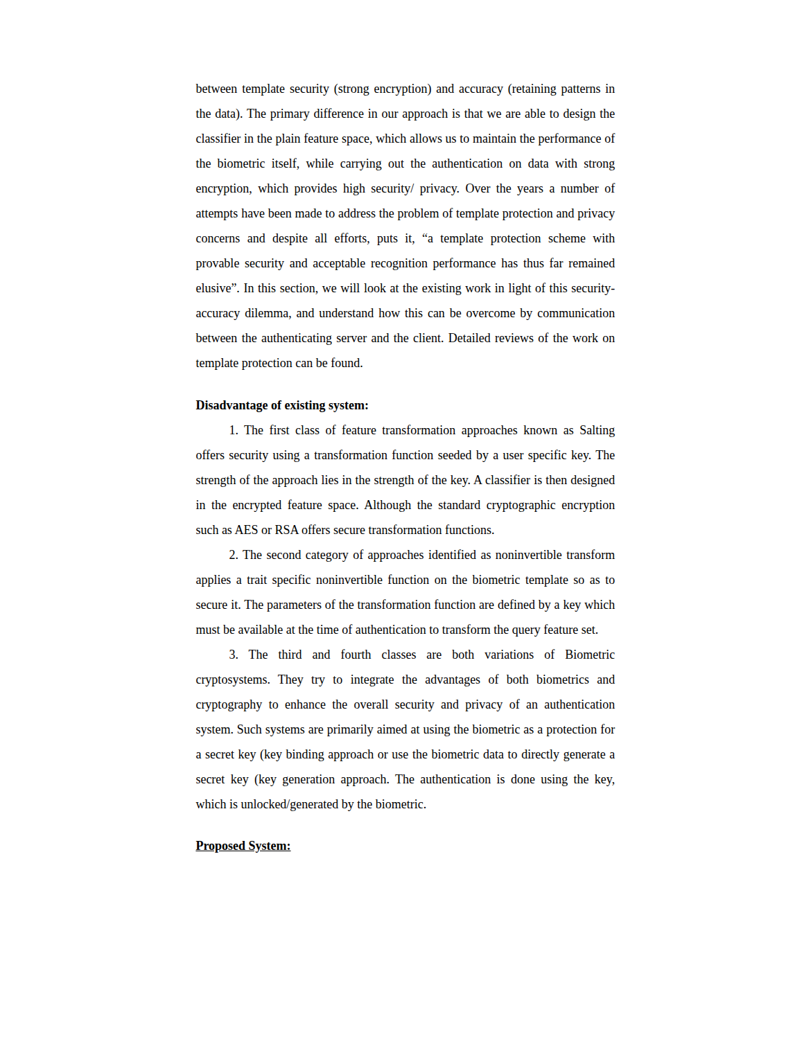between template security (strong encryption) and accuracy (retaining patterns in the data). The primary difference in our approach is that we are able to design the classifier in the plain feature space, which allows us to maintain the performance of the biometric itself, while carrying out the authentication on data with strong encryption, which provides high security/ privacy. Over the years a number of attempts have been made to address the problem of template protection and privacy concerns and despite all efforts, puts it, “a template protection scheme with provable security and acceptable recognition performance has thus far remained elusive”. In this section, we will look at the existing work in light of this security-accuracy dilemma, and understand how this can be overcome by communication between the authenticating server and the client. Detailed reviews of the work on template protection can be found.
Disadvantage of existing system:
1. The first class of feature transformation approaches known as Salting offers security using a transformation function seeded by a user specific key. The strength of the approach lies in the strength of the key. A classifier is then designed in the encrypted feature space. Although the standard cryptographic encryption such as AES or RSA offers secure transformation functions.
2. The second category of approaches identified as noninvertible transform applies a trait specific noninvertible function on the biometric template so as to secure it. The parameters of the transformation function are defined by a key which must be available at the time of authentication to transform the query feature set.
3. The third and fourth classes are both variations of Biometric cryptosystems. They try to integrate the advantages of both biometrics and cryptography to enhance the overall security and privacy of an authentication system. Such systems are primarily aimed at using the biometric as a protection for a secret key (key binding approach or use the biometric data to directly generate a secret key (key generation approach. The authentication is done using the key, which is unlocked/generated by the biometric.
Proposed System: